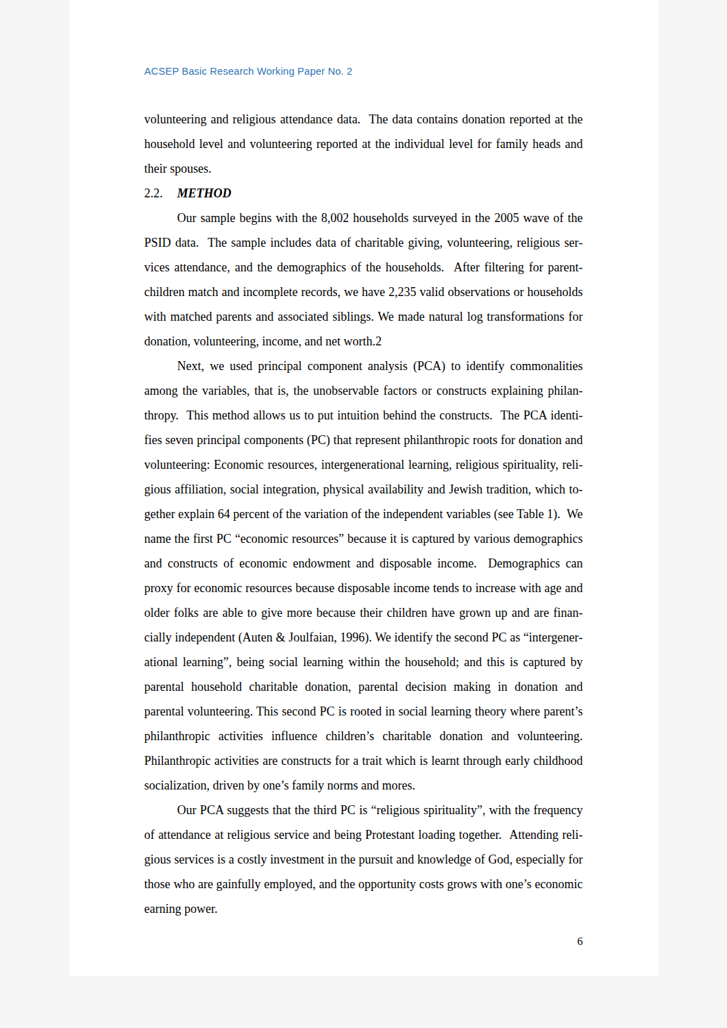ACSEP Basic Research Working Paper No. 2
volunteering and religious attendance data. The data contains donation reported at the household level and volunteering reported at the individual level for family heads and their spouses.
2.2. METHOD
Our sample begins with the 8,002 households surveyed in the 2005 wave of the PSID data. The sample includes data of charitable giving, volunteering, religious services attendance, and the demographics of the households. After filtering for parent-children match and incomplete records, we have 2,235 valid observations or households with matched parents and associated siblings. We made natural log transformations for donation, volunteering, income, and net worth.2
Next, we used principal component analysis (PCA) to identify commonalities among the variables, that is, the unobservable factors or constructs explaining philanthropy. This method allows us to put intuition behind the constructs. The PCA identifies seven principal components (PC) that represent philanthropic roots for donation and volunteering: Economic resources, intergenerational learning, religious spirituality, religious affiliation, social integration, physical availability and Jewish tradition, which together explain 64 percent of the variation of the independent variables (see Table 1). We name the first PC “economic resources” because it is captured by various demographics and constructs of economic endowment and disposable income. Demographics can proxy for economic resources because disposable income tends to increase with age and older folks are able to give more because their children have grown up and are financially independent (Auten & Joulfaian, 1996). We identify the second PC as “intergenerational learning”, being social learning within the household; and this is captured by parental household charitable donation, parental decision making in donation and parental volunteering. This second PC is rooted in social learning theory where parent’s philanthropic activities influence children’s charitable donation and volunteering. Philanthropic activities are constructs for a trait which is learnt through early childhood socialization, driven by one’s family norms and mores.
Our PCA suggests that the third PC is “religious spirituality”, with the frequency of attendance at religious service and being Protestant loading together. Attending religious services is a costly investment in the pursuit and knowledge of God, especially for those who are gainfully employed, and the opportunity costs grows with one’s economic earning power.
6